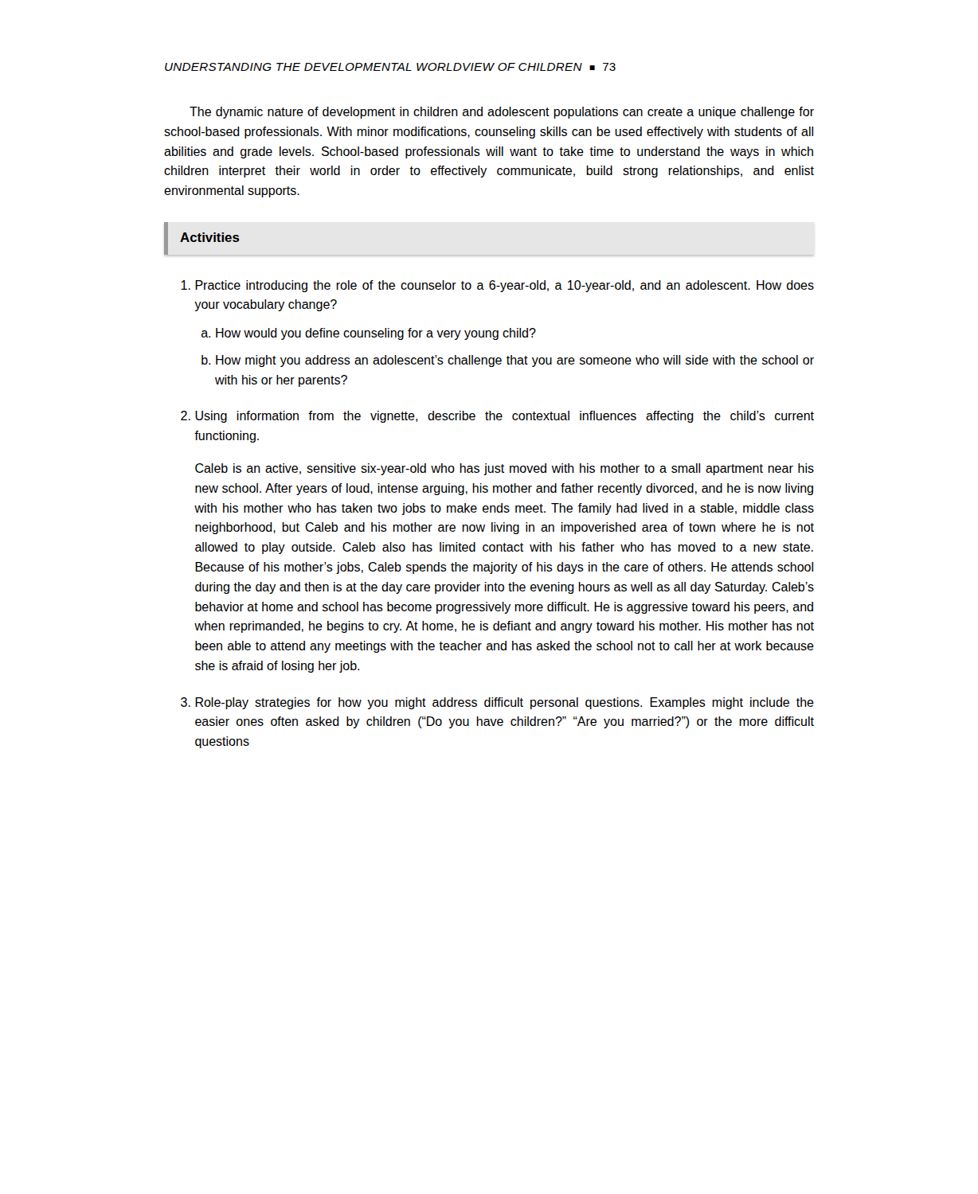UNDERSTANDING THE DEVELOPMENTAL WORLDVIEW OF CHILDREN ■ 73
The dynamic nature of development in children and adolescent populations can create a unique challenge for school-based professionals. With minor modifications, counseling skills can be used effectively with students of all abilities and grade levels. School-based professionals will want to take time to understand the ways in which children interpret their world in order to effectively communicate, build strong relationships, and enlist environmental supports.
Activities
Practice introducing the role of the counselor to a 6-year-old, a 10-year-old, and an adolescent. How does your vocabulary change?
How would you define counseling for a very young child?
How might you address an adolescent’s challenge that you are someone who will side with the school or with his or her parents?
Using information from the vignette, describe the contextual influences affecting the child’s current functioning.
Caleb is an active, sensitive six-year-old who has just moved with his mother to a small apartment near his new school. After years of loud, intense arguing, his mother and father recently divorced, and he is now living with his mother who has taken two jobs to make ends meet. The family had lived in a stable, middle class neighborhood, but Caleb and his mother are now living in an impoverished area of town where he is not allowed to play outside. Caleb also has limited contact with his father who has moved to a new state. Because of his mother’s jobs, Caleb spends the majority of his days in the care of others. He attends school during the day and then is at the day care provider into the evening hours as well as all day Saturday. Caleb’s behavior at home and school has become progressively more difficult. He is aggressive toward his peers, and when reprimanded, he begins to cry. At home, he is defiant and angry toward his mother. His mother has not been able to attend any meetings with the teacher and has asked the school not to call her at work because she is afraid of losing her job.
Role-play strategies for how you might address difficult personal questions. Examples might include the easier ones often asked by children (“Do you have children?” “Are you married?”) or the more difficult questions